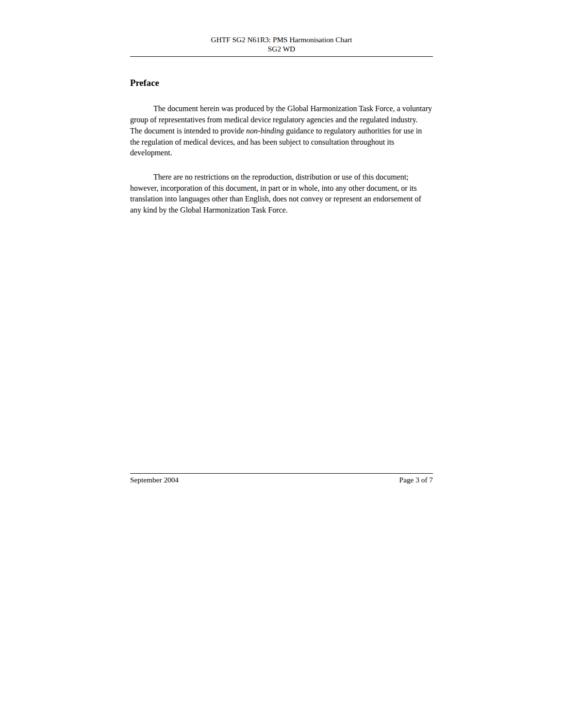GHTF SG2 N61R3: PMS Harmonisation Chart SG2 WD
Preface
The document herein was produced by the Global Harmonization Task Force, a voluntary group of representatives from medical device regulatory agencies and the regulated industry. The document is intended to provide non-binding guidance to regulatory authorities for use in the regulation of medical devices, and has been subject to consultation throughout its development.
There are no restrictions on the reproduction, distribution or use of this document; however, incorporation of this document, in part or in whole, into any other document, or its translation into languages other than English, does not convey or represent an endorsement of any kind by the Global Harmonization Task Force.
September 2004 Page 3 of 7